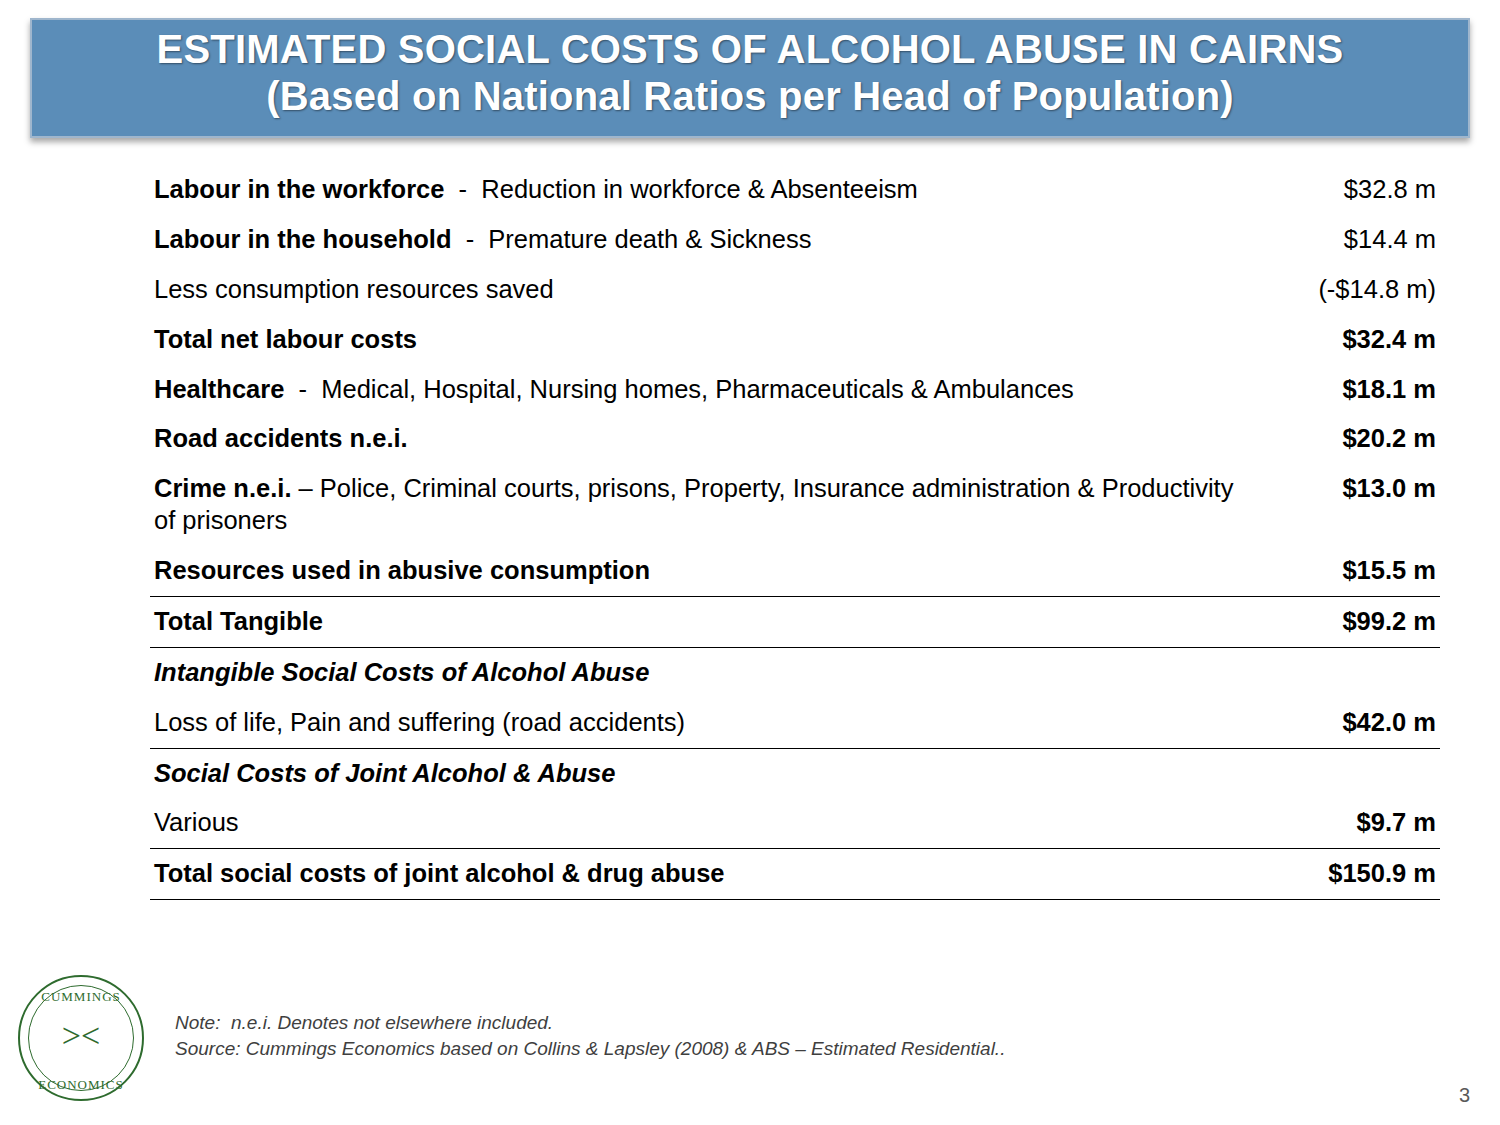ESTIMATED SOCIAL COSTS OF ALCOHOL ABUSE IN CAIRNS
(Based on National Ratios per Head of Population)
| Labour in the workforce - Reduction in workforce & Absenteeism | $32.8 m |
| Labour in the household - Premature death & Sickness | $14.4 m |
| Less consumption resources saved | (-$14.8 m) |
| Total net labour costs | $32.4 m |
| Healthcare - Medical, Hospital, Nursing homes, Pharmaceuticals & Ambulances | $18.1 m |
| Road accidents n.e.i. | $20.2 m |
| Crime n.e.i. – Police, Criminal courts, prisons, Property, Insurance administration & Productivity of prisoners | $13.0 m |
| Resources used in abusive consumption | $15.5 m |
| Total Tangible | $99.2 m |
| Intangible Social Costs of Alcohol Abuse | |
| Loss of life, Pain and suffering (road accidents) | $42.0 m |
| Social Costs of Joint Alcohol & Abuse | |
| Various | $9.7 m |
| Total social costs of joint alcohol & drug abuse | $150.9 m |
Note: n.e.i. Denotes not elsewhere included.
Source: Cummings Economics based on Collins & Lapsley (2008) & ABS – Estimated Residential..
3
CUMMINGS
><
ECONOMICS